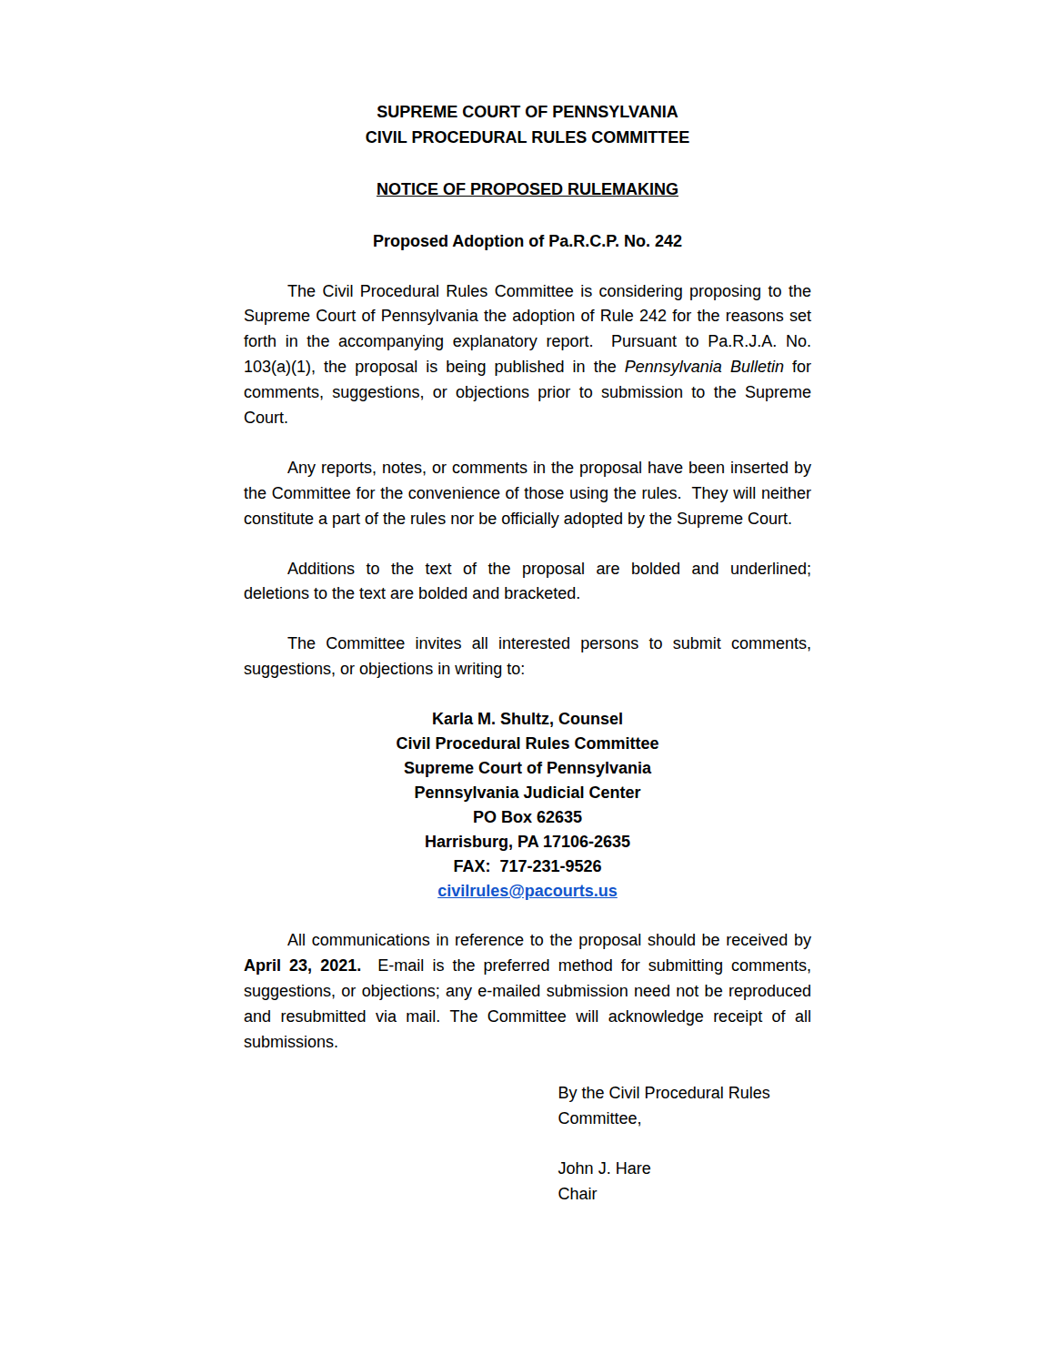SUPREME COURT OF PENNSYLVANIA
CIVIL PROCEDURAL RULES COMMITTEE
NOTICE OF PROPOSED RULEMAKING
Proposed Adoption of Pa.R.C.P. No. 242
The Civil Procedural Rules Committee is considering proposing to the Supreme Court of Pennsylvania the adoption of Rule 242 for the reasons set forth in the accompanying explanatory report. Pursuant to Pa.R.J.A. No. 103(a)(1), the proposal is being published in the Pennsylvania Bulletin for comments, suggestions, or objections prior to submission to the Supreme Court.
Any reports, notes, or comments in the proposal have been inserted by the Committee for the convenience of those using the rules. They will neither constitute a part of the rules nor be officially adopted by the Supreme Court.
Additions to the text of the proposal are bolded and underlined; deletions to the text are bolded and bracketed.
The Committee invites all interested persons to submit comments, suggestions, or objections in writing to:
Karla M. Shultz, Counsel
Civil Procedural Rules Committee
Supreme Court of Pennsylvania
Pennsylvania Judicial Center
PO Box 62635
Harrisburg, PA 17106-2635
FAX: 717-231-9526
civilrules@pacourts.us
All communications in reference to the proposal should be received by April 23, 2021. E-mail is the preferred method for submitting comments, suggestions, or objections; any e-mailed submission need not be reproduced and resubmitted via mail. The Committee will acknowledge receipt of all submissions.
By the Civil Procedural Rules Committee,
John J. Hare
Chair